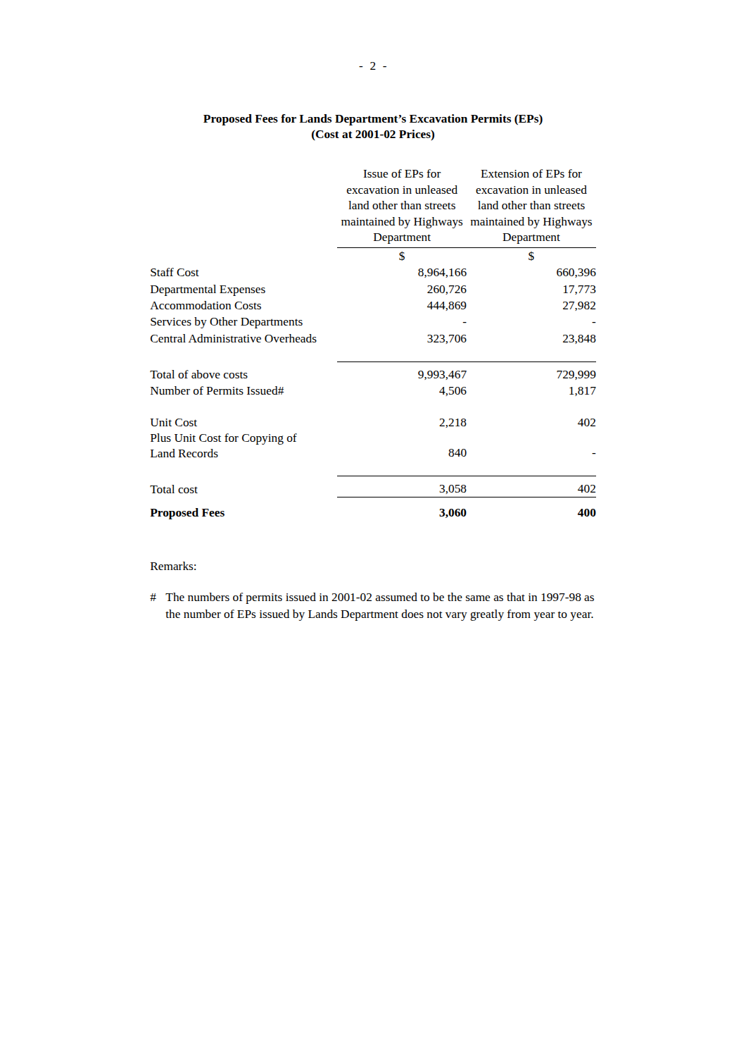- 2 -
Proposed Fees for Lands Department’s Excavation Permits (EPs) (Cost at 2001-02 Prices)
| | Issue of EPs for excavation in unleased land other than streets maintained by Highways Department | Extension of EPs for excavation in unleased land other than streets maintained by Highways Department |
| --- | --- | --- |
| | $ | $ |
| Staff Cost | 8,964,166 | 660,396 |
| Departmental Expenses | 260,726 | 17,773 |
| Accommodation Costs | 444,869 | 27,982 |
| Services by Other Departments | - | - |
| Central Administrative Overheads | 323,706 | 23,848 |
| Total of above costs | 9,993,467 | 729,999 |
| Number of Permits Issued# | 4,506 | 1,817 |
| Unit Cost | 2,218 | 402 |
| Plus Unit Cost for Copying of Land Records | 840 | - |
| Total cost | 3,058 | 402 |
| Proposed Fees | 3,060 | 400 |
Remarks:
# The numbers of permits issued in 2001-02 assumed to be the same as that in 1997-98 as the number of EPs issued by Lands Department does not vary greatly from year to year.